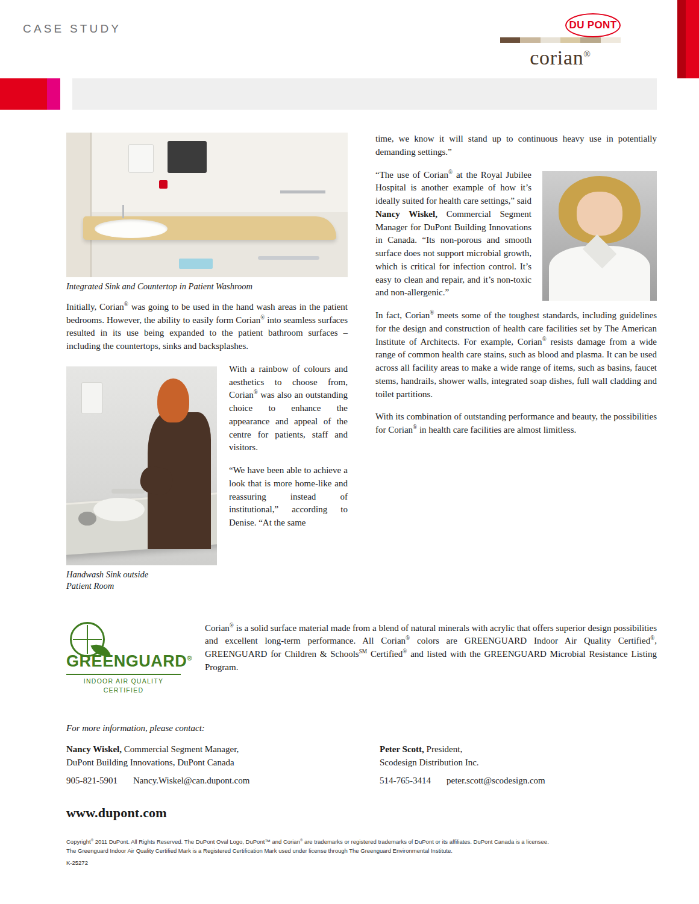Case Study
DU PONT
corian®
Integrated Sink and Countertop in Patient Washroom
Initially, Corian® was going to be used in the hand wash areas in the patient bedrooms. However, the ability to easily form Corian® into seamless surfaces resulted in its use being expanded to the patient bathroom surfaces – including the countertops, sinks and backsplashes.
Handwash Sink outside
Patient Room
With a rainbow of colours and aesthetics to choose from, Corian® was also an outstanding choice to enhance the appearance and appeal of the centre for patients, staff and visitors.
“We have been able to achieve a look that is more home-like and reassuring instead of institutional,” according to Denise. “At the same
time, we know it will stand up to continuous heavy use in potentially demanding settings.”
“The use of Corian® at the Royal Jubilee Hospital is another example of how it’s ideally suited for health care settings,” said Nancy Wiskel, Commercial Segment Manager for DuPont Building Innovations in Canada. “Its non-porous and smooth surface does not support microbial growth, which is critical for infection control. It’s easy to clean and repair, and it’s non-toxic and non-allergenic.”
In fact, Corian® meets some of the toughest standards, including guidelines for the design and construction of health care facilities set by The American Institute of Architects. For example, Corian® resists damage from a wide range of common health care stains, such as blood and plasma. It can be used across all facility areas to make a wide range of items, such as basins, faucet stems, handrails, shower walls, integrated soap dishes, full wall cladding and toilet partitions.
With its combination of outstanding performance and beauty, the possibilities for Corian® in health care facilities are almost limitless.
GREENGUARD®
Indoor Air Quality Certified
Corian® is a solid surface material made from a blend of natural minerals with acrylic that offers superior design possibilities and excellent long-term performance. All Corian® colors are GREENGUARD Indoor Air Quality Certified®, GREENGUARD for Children & SchoolsSM Certified® and listed with the GREENGUARD Microbial Resistance Listing Program.
For more information, please contact:
Nancy Wiskel, Commercial Segment Manager,
DuPont Building Innovations, DuPont Canada
905-821-5901 Nancy.Wiskel@can.dupont.com
Peter Scott, President,
Scodesign Distribution Inc.
514-765-3414 peter.scott@scodesign.com
www.dupont.com
Copyright® 2011 DuPont. All Rights Reserved. The DuPont Oval Logo, DuPont™ and Corian® are trademarks or registered trademarks of DuPont or its affiliates. DuPont Canada is a licensee.
The Greenguard Indoor Air Quality Certified Mark is a Registered Certification Mark used under license through The Greenguard Environmental Institute.
K-25272